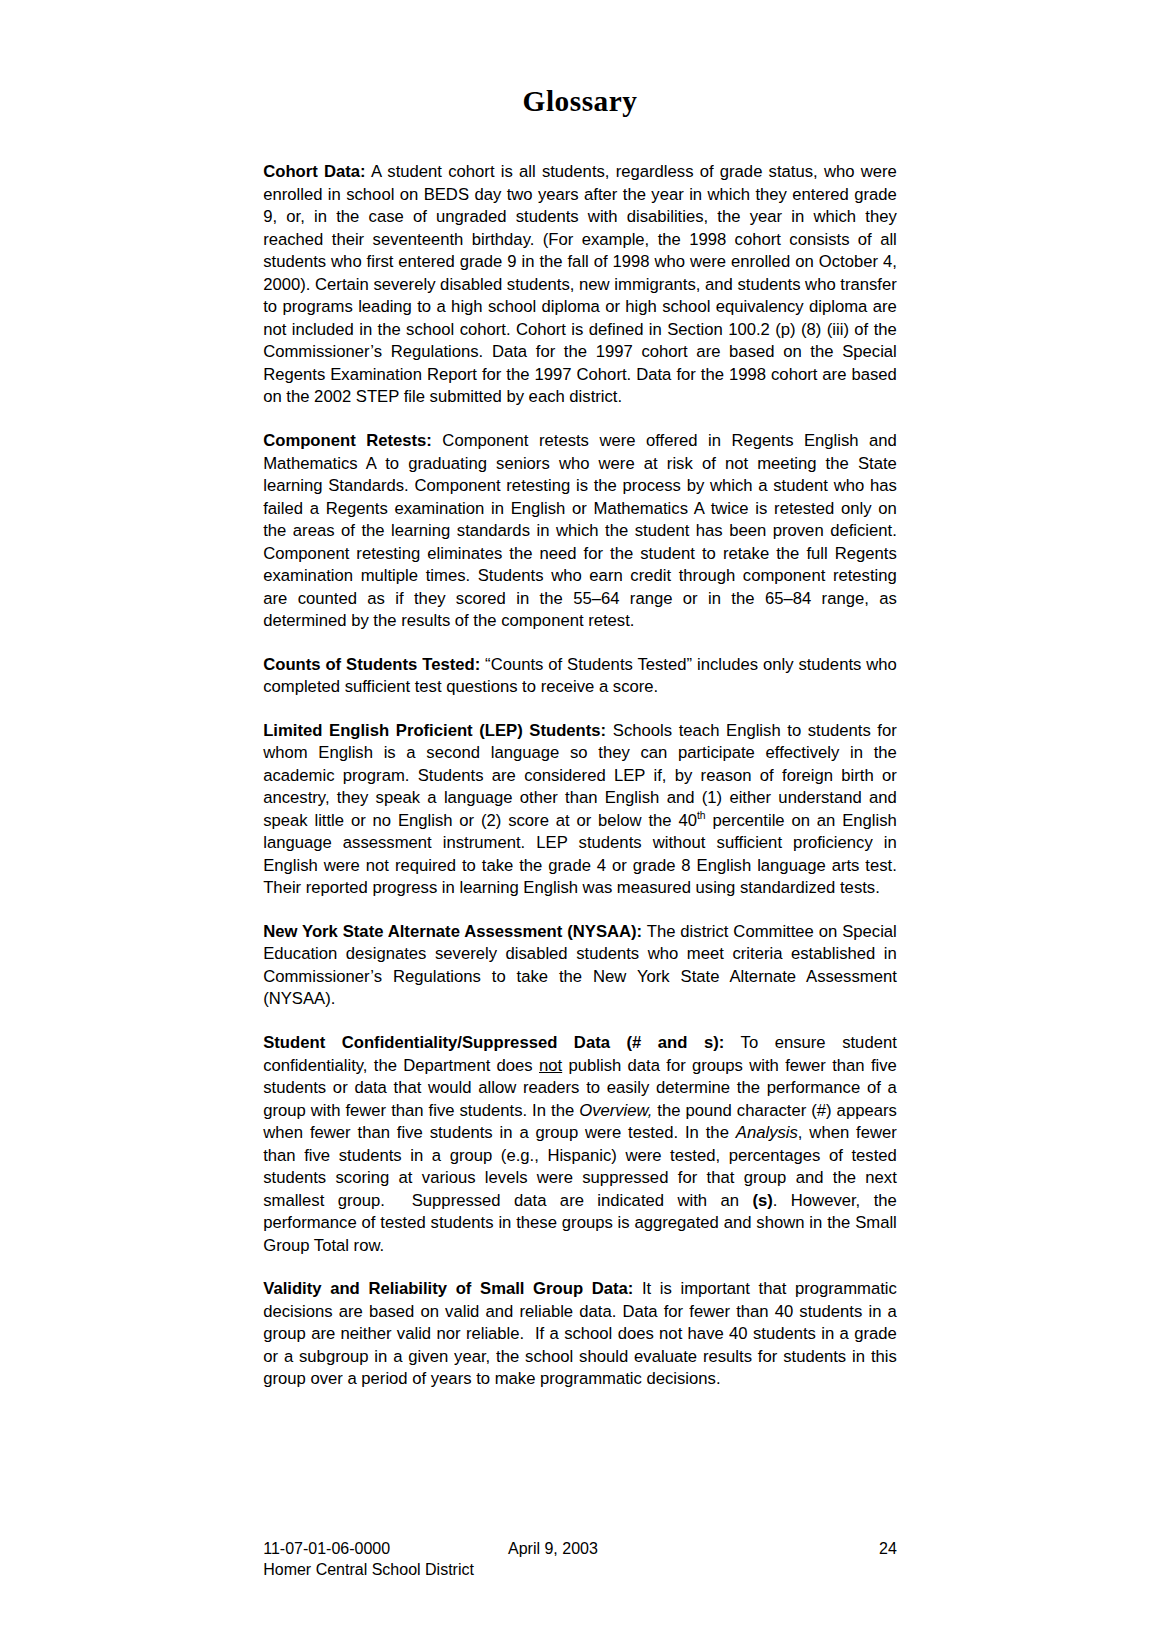Glossary
Cohort Data: A student cohort is all students, regardless of grade status, who were enrolled in school on BEDS day two years after the year in which they entered grade 9, or, in the case of ungraded students with disabilities, the year in which they reached their seventeenth birthday. (For example, the 1998 cohort consists of all students who first entered grade 9 in the fall of 1998 who were enrolled on October 4, 2000). Certain severely disabled students, new immigrants, and students who transfer to programs leading to a high school diploma or high school equivalency diploma are not included in the school cohort. Cohort is defined in Section 100.2 (p) (8) (iii) of the Commissioner’s Regulations. Data for the 1997 cohort are based on the Special Regents Examination Report for the 1997 Cohort. Data for the 1998 cohort are based on the 2002 STEP file submitted by each district.
Component Retests: Component retests were offered in Regents English and Mathematics A to graduating seniors who were at risk of not meeting the State learning Standards. Component retesting is the process by which a student who has failed a Regents examination in English or Mathematics A twice is retested only on the areas of the learning standards in which the student has been proven deficient. Component retesting eliminates the need for the student to retake the full Regents examination multiple times. Students who earn credit through component retesting are counted as if they scored in the 55–64 range or in the 65–84 range, as determined by the results of the component retest.
Counts of Students Tested: “Counts of Students Tested” includes only students who completed sufficient test questions to receive a score.
Limited English Proficient (LEP) Students: Schools teach English to students for whom English is a second language so they can participate effectively in the academic program. Students are considered LEP if, by reason of foreign birth or ancestry, they speak a language other than English and (1) either understand and speak little or no English or (2) score at or below the 40th percentile on an English language assessment instrument. LEP students without sufficient proficiency in English were not required to take the grade 4 or grade 8 English language arts test. Their reported progress in learning English was measured using standardized tests.
New York State Alternate Assessment (NYSAA): The district Committee on Special Education designates severely disabled students who meet criteria established in Commissioner’s Regulations to take the New York State Alternate Assessment (NYSAA).
Student Confidentiality/Suppressed Data (# and s): To ensure student confidentiality, the Department does not publish data for groups with fewer than five students or data that would allow readers to easily determine the performance of a group with fewer than five students. In the Overview, the pound character (#) appears when fewer than five students in a group were tested. In the Analysis, when fewer than five students in a group (e.g., Hispanic) were tested, percentages of tested students scoring at various levels were suppressed for that group and the next smallest group. Suppressed data are indicated with an (s). However, the performance of tested students in these groups is aggregated and shown in the Small Group Total row.
Validity and Reliability of Small Group Data: It is important that programmatic decisions are based on valid and reliable data. Data for fewer than 40 students in a group are neither valid nor reliable. If a school does not have 40 students in a grade or a subgroup in a given year, the school should evaluate results for students in this group over a period of years to make programmatic decisions.
11-07-01-06-0000
Homer Central School District April 9, 2003 24